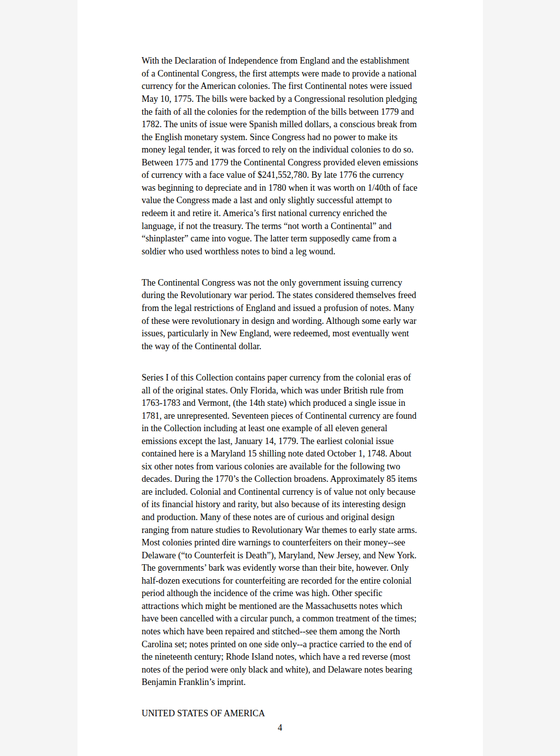With the Declaration of Independence from England and the establishment of a Continental Congress, the first attempts were made to provide a national currency for the American colonies. The first Continental notes were issued May 10, 1775. The bills were backed by a Congressional resolution pledging the faith of all the colonies for the redemption of the bills between 1779 and 1782. The units of issue were Spanish milled dollars, a conscious break from the English monetary system. Since Congress had no power to make its money legal tender, it was forced to rely on the individual colonies to do so. Between 1775 and 1779 the Continental Congress provided eleven emissions of currency with a face value of $241,552,780. By late 1776 the currency was beginning to depreciate and in 1780 when it was worth on 1/40th of face value the Congress made a last and only slightly successful attempt to redeem it and retire it. America’s first national currency enriched the language, if not the treasury. The terms “not worth a Continental” and “shinplaster” came into vogue. The latter term supposedly came from a soldier who used worthless notes to bind a leg wound.
The Continental Congress was not the only government issuing currency during the Revolutionary war period. The states considered themselves freed from the legal restrictions of England and issued a profusion of notes. Many of these were revolutionary in design and wording. Although some early war issues, particularly in New England, were redeemed, most eventually went the way of the Continental dollar.
Series I of this Collection contains paper currency from the colonial eras of all of the original states. Only Florida, which was under British rule from 1763-1783 and Vermont, (the 14th state) which produced a single issue in 1781, are unrepresented. Seventeen pieces of Continental currency are found in the Collection including at least one example of all eleven general emissions except the last, January 14, 1779. The earliest colonial issue contained here is a Maryland 15 shilling note dated October 1, 1748. About six other notes from various colonies are available for the following two decades. During the 1770’s the Collection broadens. Approximately 85 items are included. Colonial and Continental currency is of value not only because of its financial history and rarity, but also because of its interesting design and production. Many of these notes are of curious and original design ranging from nature studies to Revolutionary War themes to early state arms. Most colonies printed dire warnings to counterfeiters on their money--see Delaware (“to Counterfeit is Death”), Maryland, New Jersey, and New York. The governments’ bark was evidently worse than their bite, however. Only half-dozen executions for counterfeiting are recorded for the entire colonial period although the incidence of the crime was high. Other specific attractions which might be mentioned are the Massachusetts notes which have been cancelled with a circular punch, a common treatment of the times; notes which have been repaired and stitched--see them among the North Carolina set; notes printed on one side only--a practice carried to the end of the nineteenth century; Rhode Island notes, which have a red reverse (most notes of the period were only black and white), and Delaware notes bearing Benjamin Franklin’s imprint.
UNITED STATES OF AMERICA
4